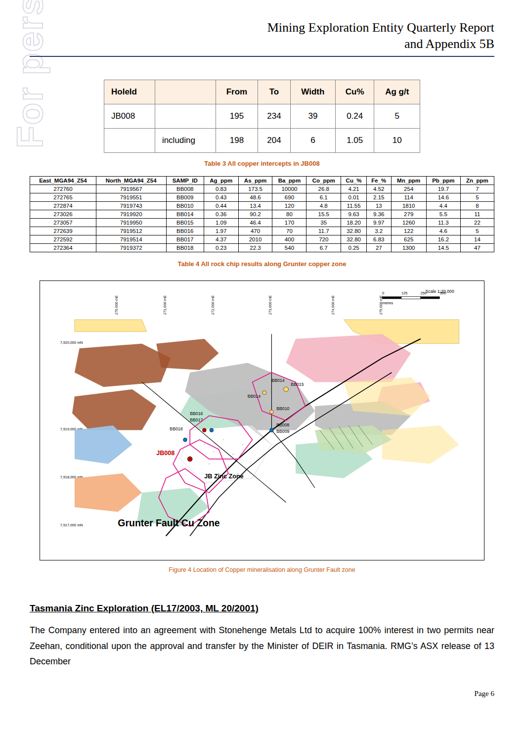For personal use only
Mining Exploration Entity Quarterly Report
and Appendix 5B
| HoleId | | From | To | Width | Cu% | Ag g/t |
| --- | --- | --- | --- | --- | --- | --- |
| JB008 | | 195 | 234 | 39 | 0.24 | 5 |
| | including | 198 | 204 | 6 | 1.05 | 10 |
Table 3 All copper intercepts in JB008
| East_MGA94_Z54 | North_MGA94_Z54 | SAMP_ID | Ag_ppm | As_ppm | Ba_ppm | Co_ppm | Cu_% | Fe_% | Mn_ppm | Pb_ppm | Zn_ppm |
| --- | --- | --- | --- | --- | --- | --- | --- | --- | --- | --- | --- |
| 272760 | 7919567 | BB008 | 0.83 | 173.5 | 10000 | 26.8 | 4.21 | 4.52 | 254 | 19.7 | 7 |
| 272765 | 7919551 | BB009 | 0.43 | 48.6 | 690 | 6.1 | 0.01 | 2.15 | 114 | 14.6 | 5 |
| 272874 | 7919743 | BB010 | 0.44 | 13.4 | 120 | 4.8 | 11.55 | 13 | 1810 | 4.4 | 8 |
| 273026 | 7919920 | BB014 | 0.36 | 90.2 | 80 | 15.5 | 9.63 | 9.36 | 279 | 5.5 | 11 |
| 273057 | 7919950 | BB015 | 1.09 | 46.4 | 170 | 35 | 18.20 | 9.97 | 1260 | 11.3 | 22 |
| 272639 | 7919512 | BB016 | 1.97 | 470 | 70 | 11.7 | 32.80 | 3.2 | 122 | 4.6 | 5 |
| 272592 | 7919514 | BB017 | 4.37 | 2010 | 400 | 720 | 32.80 | 6.83 | 625 | 16.2 | 14 |
| 272364 | 7919372 | BB018 | 0.23 | 22.3 | 540 | 6.7 | 0.25 | 27 | 1300 | 14.5 | 47 |
Table 4 All rock chip results along Grunter copper zone
0 125 250 500 metres Scale 1:20,000 7,920,000 mN 7,919,000 mN 7,918,000 mN 7,917,000 mN 270,000 mE 271,000 mE 272,000 mE 273,000 mE 274,000 mE 275,000 mE BB016 BB017 BB018 BB008 BB009 BB010 BB015 BB014 BB014 JB008 JB Zinc Zone Grunter Fault Cu Zone
Figure 4 Location of Copper mineralisation along Grunter Fault zone
Tasmania Zinc Exploration (EL17/2003, ML 20/2001)
The Company entered into an agreement with Stonehenge Metals Ltd to acquire 100% interest in two permits near Zeehan, conditional upon the approval and transfer by the Minister of DEIR in Tasmania. RMG’s ASX release of 13 December
Page 6